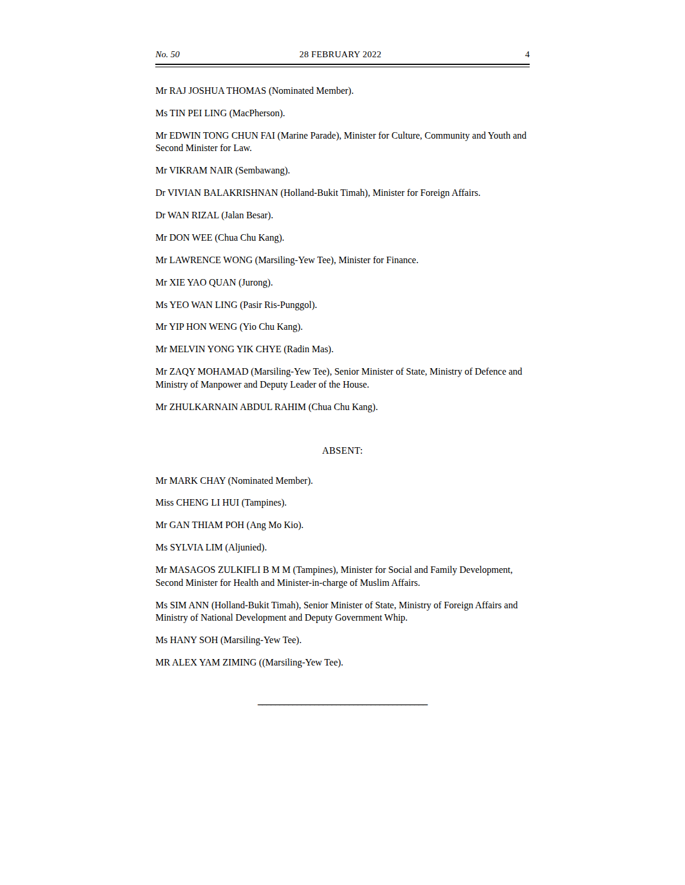No. 50
28 FEBRUARY 2022
4
Mr RAJ JOSHUA THOMAS (Nominated Member).
Ms TIN PEI LING (MacPherson).
Mr EDWIN TONG CHUN FAI (Marine Parade), Minister for Culture, Community and Youth and Second Minister for Law.
Mr VIKRAM NAIR (Sembawang).
Dr VIVIAN BALAKRISHNAN (Holland-Bukit Timah), Minister for Foreign Affairs.
Dr WAN RIZAL (Jalan Besar).
Mr DON WEE (Chua Chu Kang).
Mr LAWRENCE WONG (Marsiling-Yew Tee), Minister for Finance.
Mr XIE YAO QUAN (Jurong).
Ms YEO WAN LING (Pasir Ris-Punggol).
Mr YIP HON WENG (Yio Chu Kang).
Mr MELVIN YONG YIK CHYE (Radin Mas).
Mr ZAQY MOHAMAD (Marsiling-Yew Tee), Senior Minister of State, Ministry of Defence and Ministry of Manpower and Deputy Leader of the House.
Mr ZHULKARNAIN ABDUL RAHIM (Chua Chu Kang).
ABSENT:
Mr MARK CHAY (Nominated Member).
Miss CHENG LI HUI (Tampines).
Mr GAN THIAM POH (Ang Mo Kio).
Ms SYLVIA LIM (Aljunied).
Mr MASAGOS ZULKIFLI B M M (Tampines), Minister for Social and Family Development, Second Minister for Health and Minister-in-charge of Muslim Affairs.
Ms SIM ANN (Holland-Bukit Timah), Senior Minister of State, Ministry of Foreign Affairs and Ministry of National Development and Deputy Government Whip.
Ms HANY SOH (Marsiling-Yew Tee).
MR ALEX YAM ZIMING ((Marsiling-Yew Tee).
_______________________________________